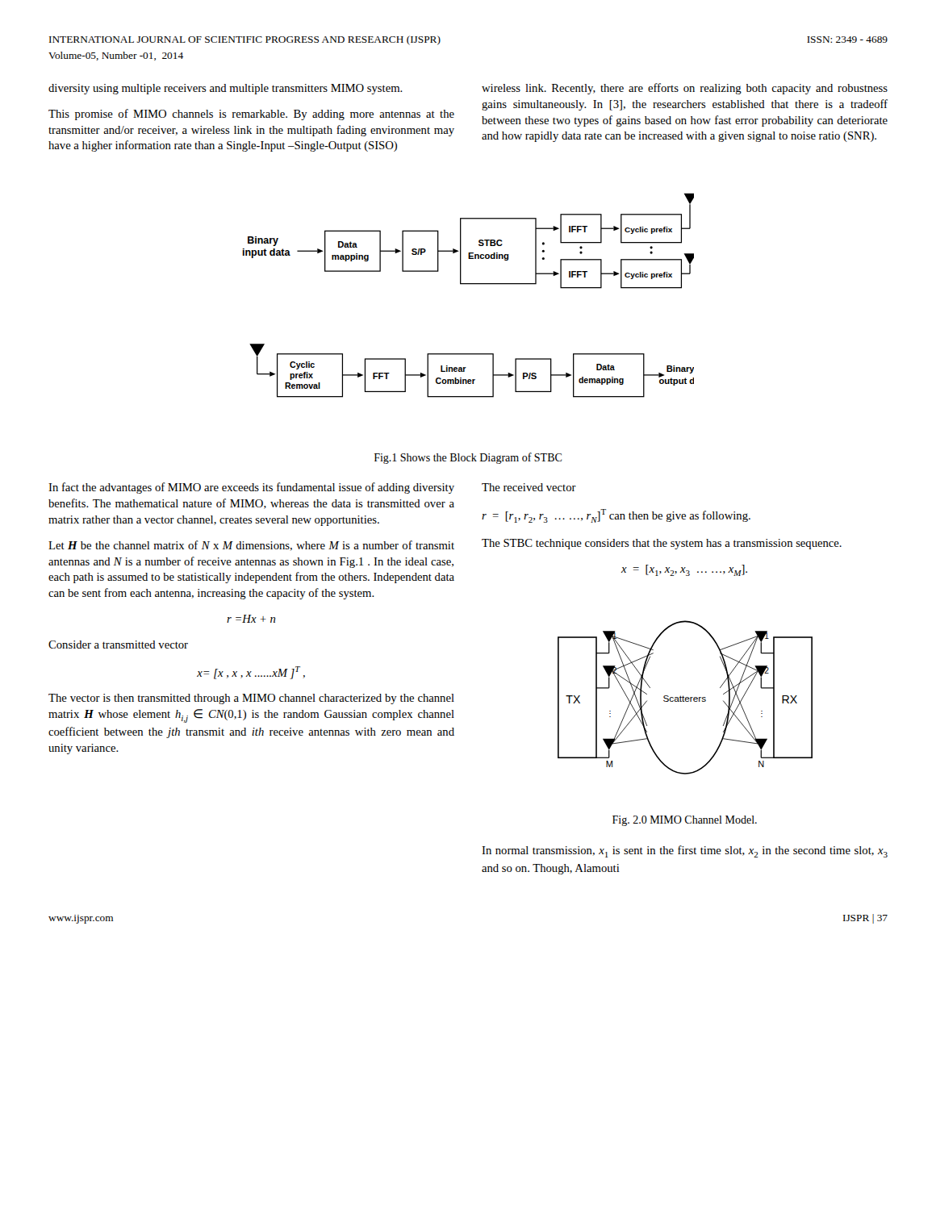INTERNATIONAL JOURNAL OF SCIENTIFIC PROGRESS AND RESEARCH (IJSPR)
ISSN: 2349 - 4689
Volume-05, Number -01, 2014
diversity using multiple receivers and multiple transmitters MIMO system.
This promise of MIMO channels is remarkable. By adding more antennas at the transmitter and/or receiver, a wireless link in the multipath fading environment may have a higher information rate than a Single-Input –Single-Output (SISO)
wireless link. Recently, there are efforts on realizing both capacity and robustness gains simultaneously. In [3], the researchers established that there is a tradeoff between these two types of gains based on how fast error probability can deteriorate and how rapidly data rate can be increased with a given signal to noise ratio (SNR).
Binary input data Data mapping S/P STBC Encoding IFFT IFFT Cyclic prefix Cyclic prefix h 1~4 Cyclic prefix Removal FFT Linear Combiner P/S Data demapping Binary output data
Fig.1 Shows the Block Diagram of STBC
In fact the advantages of MIMO are exceeds its fundamental issue of adding diversity benefits. The mathematical nature of MIMO, whereas the data is transmitted over a matrix rather than a vector channel, creates several new opportunities.
Let H be the channel matrix of N x M dimensions, where M is a number of transmit antennas and N is a number of receive antennas as shown in Fig.1 . In the ideal case, each path is assumed to be statistically independent from the others. Independent data can be sent from each antenna, increasing the capacity of the system.
r =Hx + n
Consider a transmitted vector
x= [x , x , x ......xM ]T ,
The vector is then transmitted through a MIMO channel characterized by the channel matrix H whose element hi,j ∈ CN(0,1) is the random Gaussian complex channel coefficient between the jth transmit and ith receive antennas with zero mean and unity variance.
The received vector
r = [r1, r2, r3 … …, rN]T can then be give as following.
The STBC technique considers that the system has a transmission sequence.
x = [x1, x2, x3 … …, xM].
TX RX Scatterers 1 2 ⋮ M 1 2 ⋮ N
Fig. 2.0 MIMO Channel Model.
In normal transmission, x1 is sent in the first time slot, x2 in the second time slot, x3 and so on. Though, Alamouti
www.ijspr.com
IJSPR | 37